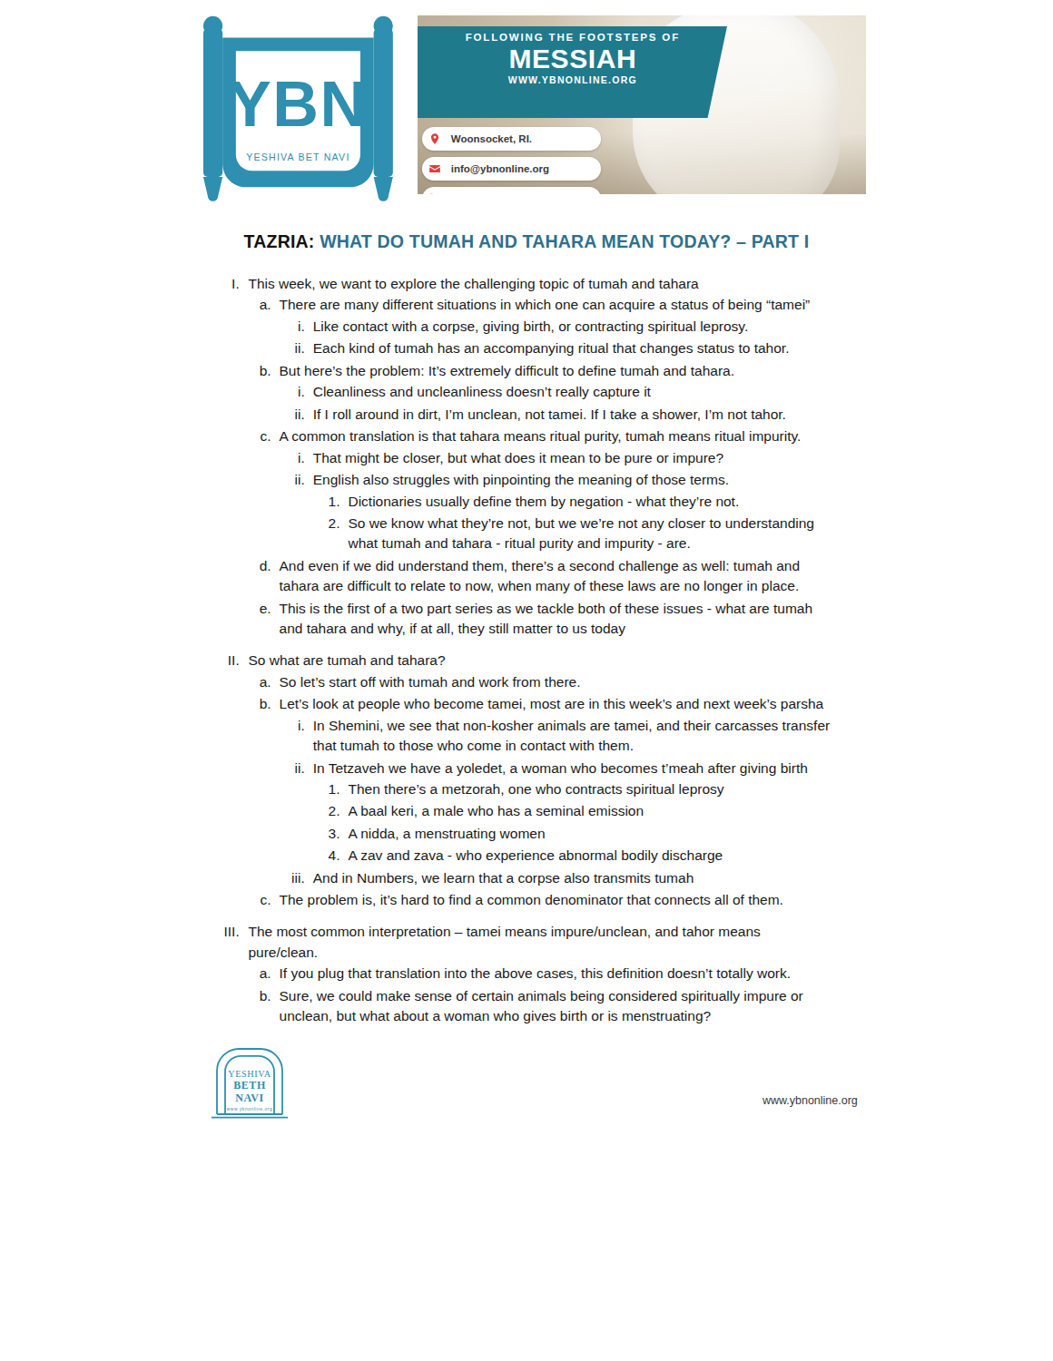YBN YESHIVA BET NAVI
Following the Footsteps of
Messiah
WWW.YBNONLINE.ORG
Woonsocket, RI.
info@ybnonline.org
877 321 4952
Tazria: What Do Tumah and Tahara Mean Today? – Part I
This week, we want to explore the challenging topic of tumah and tahara
There are many different situations in which one can acquire a status of being “tamei”
Like contact with a corpse, giving birth, or contracting spiritual leprosy.
Each kind of tumah has an accompanying ritual that changes status to tahor.
But here’s the problem: It’s extremely difficult to define tumah and tahara.
Cleanliness and uncleanliness doesn’t really capture it
If I roll around in dirt, I’m unclean, not tamei. If I take a shower, I’m not tahor.
A common translation is that tahara means ritual purity, tumah means ritual impurity.
That might be closer, but what does it mean to be pure or impure?
English also struggles with pinpointing the meaning of those terms.
Dictionaries usually define them by negation - what they’re not.
So we know what they’re not, but we we’re not any closer to understanding what tumah and tahara - ritual purity and impurity - are.
And even if we did understand them, there’s a second challenge as well: tumah and tahara are difficult to relate to now, when many of these laws are no longer in place.
This is the first of a two part series as we tackle both of these issues - what are tumah and tahara and why, if at all, they still matter to us today
So what are tumah and tahara?
So let’s start off with tumah and work from there.
Let’s look at people who become tamei, most are in this week’s and next week’s parsha
In Shemini, we see that non-kosher animals are tamei, and their carcasses transfer that tumah to those who come in contact with them.
In Tetzaveh we have a yoledet, a woman who becomes t’meah after giving birth
Then there’s a metzorah, one who contracts spiritual leprosy
A baal keri, a male who has a seminal emission
A nidda, a menstruating women
A zav and zava - who experience abnormal bodily discharge
And in Numbers, we learn that a corpse also transmits tumah
The problem is, it’s hard to find a common denominator that connects all of them.
The most common interpretation – tamei means impure/unclean, and tahor means pure/clean.
If you plug that translation into the above cases, this definition doesn’t totally work.
Sure, we could make sense of certain animals being considered spiritually impure or unclean, but what about a woman who gives birth or is menstruating?
YESHIVA BETH NAVI www.ybnonline.org
www.ybnonline.org